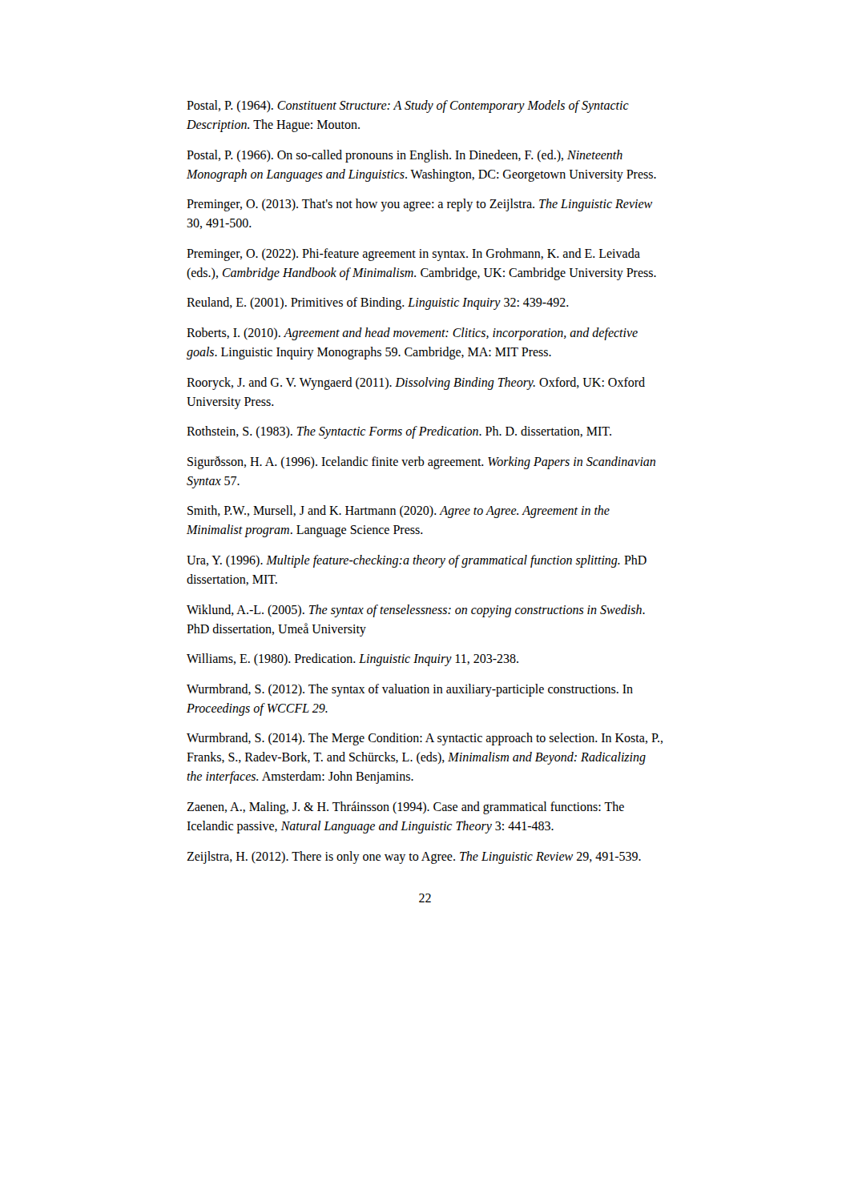Postal, P. (1964). Constituent Structure: A Study of Contemporary Models of Syntactic Description. The Hague: Mouton.
Postal, P. (1966). On so-called pronouns in English. In Dinedeen, F. (ed.), Nineteenth Monograph on Languages and Linguistics. Washington, DC: Georgetown University Press.
Preminger, O. (2013). That's not how you agree: a reply to Zeijlstra. The Linguistic Review 30, 491-500.
Preminger, O. (2022). Phi-feature agreement in syntax. In Grohmann, K. and E. Leivada (eds.), Cambridge Handbook of Minimalism. Cambridge, UK: Cambridge University Press.
Reuland, E. (2001). Primitives of Binding. Linguistic Inquiry 32: 439-492.
Roberts, I. (2010). Agreement and head movement: Clitics, incorporation, and defective goals. Linguistic Inquiry Monographs 59. Cambridge, MA: MIT Press.
Rooryck, J. and G. V. Wyngaerd (2011). Dissolving Binding Theory. Oxford, UK: Oxford University Press.
Rothstein, S. (1983). The Syntactic Forms of Predication. Ph. D. dissertation, MIT.
Sigurðsson, H. A. (1996). Icelandic finite verb agreement. Working Papers in Scandinavian Syntax 57.
Smith, P.W., Mursell, J and K. Hartmann (2020). Agree to Agree. Agreement in the Minimalist program. Language Science Press.
Ura, Y. (1996). Multiple feature-checking:a theory of grammatical function splitting. PhD dissertation, MIT.
Wiklund, A.-L. (2005). The syntax of tenselessness: on copying constructions in Swedish. PhD dissertation, Umeå University
Williams, E. (1980). Predication. Linguistic Inquiry 11, 203-238.
Wurmbrand, S. (2012). The syntax of valuation in auxiliary-participle constructions. In Proceedings of WCCFL 29.
Wurmbrand, S. (2014). The Merge Condition: A syntactic approach to selection. In Kosta, P., Franks, S., Radev-Bork, T. and Schürcks, L. (eds), Minimalism and Beyond: Radicalizing the interfaces. Amsterdam: John Benjamins.
Zaenen, A., Maling, J. & H. Thráinsson (1994). Case and grammatical functions: The Icelandic passive, Natural Language and Linguistic Theory 3: 441-483.
Zeijlstra, H. (2012). There is only one way to Agree. The Linguistic Review 29, 491-539.
22